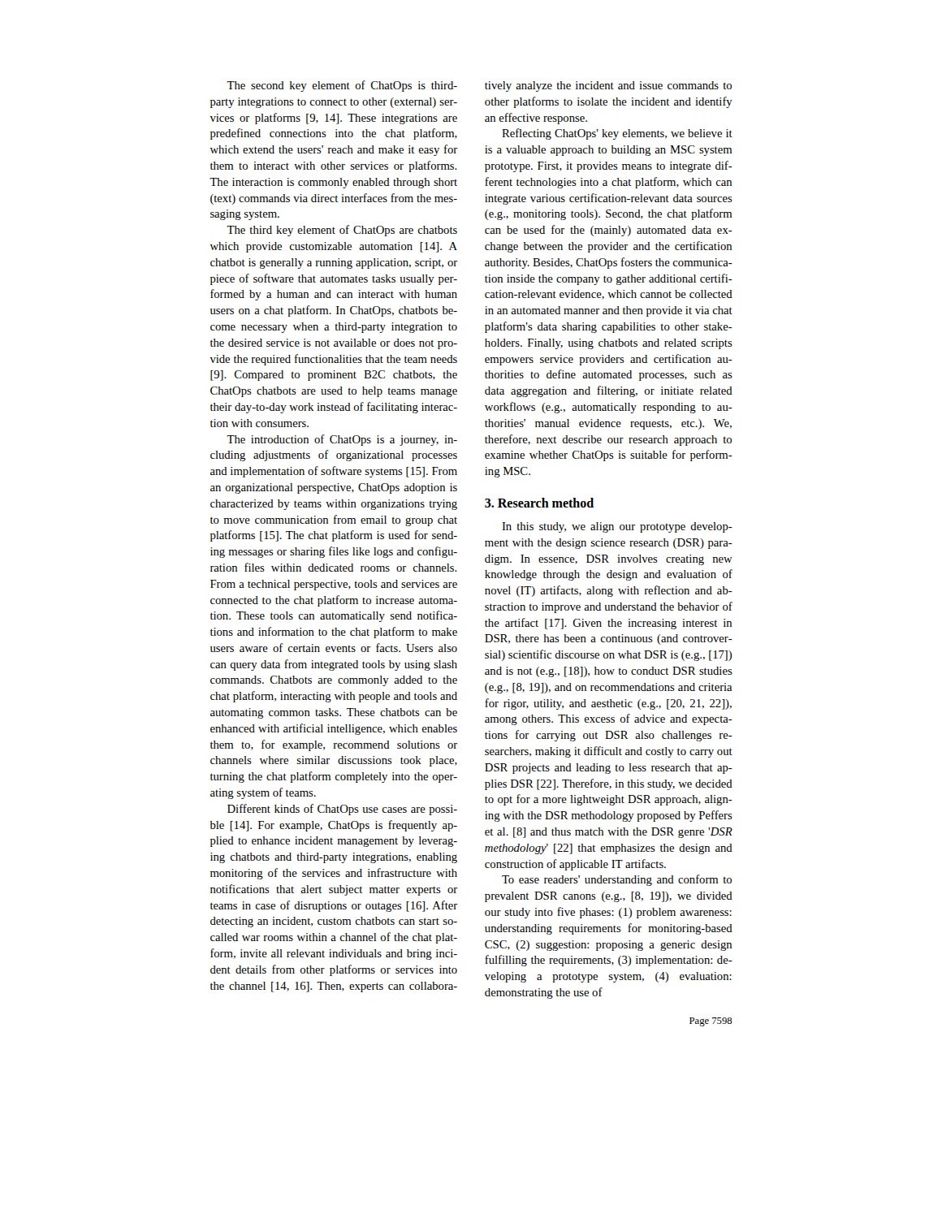The second key element of ChatOps is third-party integrations to connect to other (external) services or platforms [9, 14]. These integrations are predefined connections into the chat platform, which extend the users' reach and make it easy for them to interact with other services or platforms. The interaction is commonly enabled through short (text) commands via direct interfaces from the messaging system.
The third key element of ChatOps are chatbots which provide customizable automation [14]. A chatbot is generally a running application, script, or piece of software that automates tasks usually performed by a human and can interact with human users on a chat platform. In ChatOps, chatbots become necessary when a third-party integration to the desired service is not available or does not provide the required functionalities that the team needs [9]. Compared to prominent B2C chatbots, the ChatOps chatbots are used to help teams manage their day-to-day work instead of facilitating interaction with consumers.
The introduction of ChatOps is a journey, including adjustments of organizational processes and implementation of software systems [15]. From an organizational perspective, ChatOps adoption is characterized by teams within organizations trying to move communication from email to group chat platforms [15]. The chat platform is used for sending messages or sharing files like logs and configuration files within dedicated rooms or channels. From a technical perspective, tools and services are connected to the chat platform to increase automation. These tools can automatically send notifications and information to the chat platform to make users aware of certain events or facts. Users also can query data from integrated tools by using slash commands. Chatbots are commonly added to the chat platform, interacting with people and tools and automating common tasks. These chatbots can be enhanced with artificial intelligence, which enables them to, for example, recommend solutions or channels where similar discussions took place, turning the chat platform completely into the operating system of teams.
Different kinds of ChatOps use cases are possible [14]. For example, ChatOps is frequently applied to enhance incident management by leveraging chatbots and third-party integrations, enabling monitoring of the services and infrastructure with notifications that alert subject matter experts or teams in case of disruptions or outages [16]. After detecting an incident, custom chatbots can start so-called war rooms within a channel of the chat platform, invite all relevant individuals and bring incident details from other platforms or services into the channel [14, 16]. Then, experts can collaboratively analyze the incident and issue commands to other platforms to isolate the incident and identify an effective response.
Reflecting ChatOps' key elements, we believe it is a valuable approach to building an MSC system prototype. First, it provides means to integrate different technologies into a chat platform, which can integrate various certification-relevant data sources (e.g., monitoring tools). Second, the chat platform can be used for the (mainly) automated data exchange between the provider and the certification authority. Besides, ChatOps fosters the communication inside the company to gather additional certification-relevant evidence, which cannot be collected in an automated manner and then provide it via chat platform's data sharing capabilities to other stakeholders. Finally, using chatbots and related scripts empowers service providers and certification authorities to define automated processes, such as data aggregation and filtering, or initiate related workflows (e.g., automatically responding to authorities' manual evidence requests, etc.). We, therefore, next describe our research approach to examine whether ChatOps is suitable for performing MSC.
3. Research method
In this study, we align our prototype development with the design science research (DSR) paradigm. In essence, DSR involves creating new knowledge through the design and evaluation of novel (IT) artifacts, along with reflection and abstraction to improve and understand the behavior of the artifact [17]. Given the increasing interest in DSR, there has been a continuous (and controversial) scientific discourse on what DSR is (e.g., [17]) and is not (e.g., [18]), how to conduct DSR studies (e.g., [8, 19]), and on recommendations and criteria for rigor, utility, and aesthetic (e.g., [20, 21, 22]), among others. This excess of advice and expectations for carrying out DSR also challenges researchers, making it difficult and costly to carry out DSR projects and leading to less research that applies DSR [22]. Therefore, in this study, we decided to opt for a more lightweight DSR approach, aligning with the DSR methodology proposed by Peffers et al. [8] and thus match with the DSR genre 'DSR methodology' [22] that emphasizes the design and construction of applicable IT artifacts.
To ease readers' understanding and conform to prevalent DSR canons (e.g., [8, 19]), we divided our study into five phases: (1) problem awareness: understanding requirements for monitoring-based CSC, (2) suggestion: proposing a generic design fulfilling the requirements, (3) implementation: developing a prototype system, (4) evaluation: demonstrating the use of
Page 7598